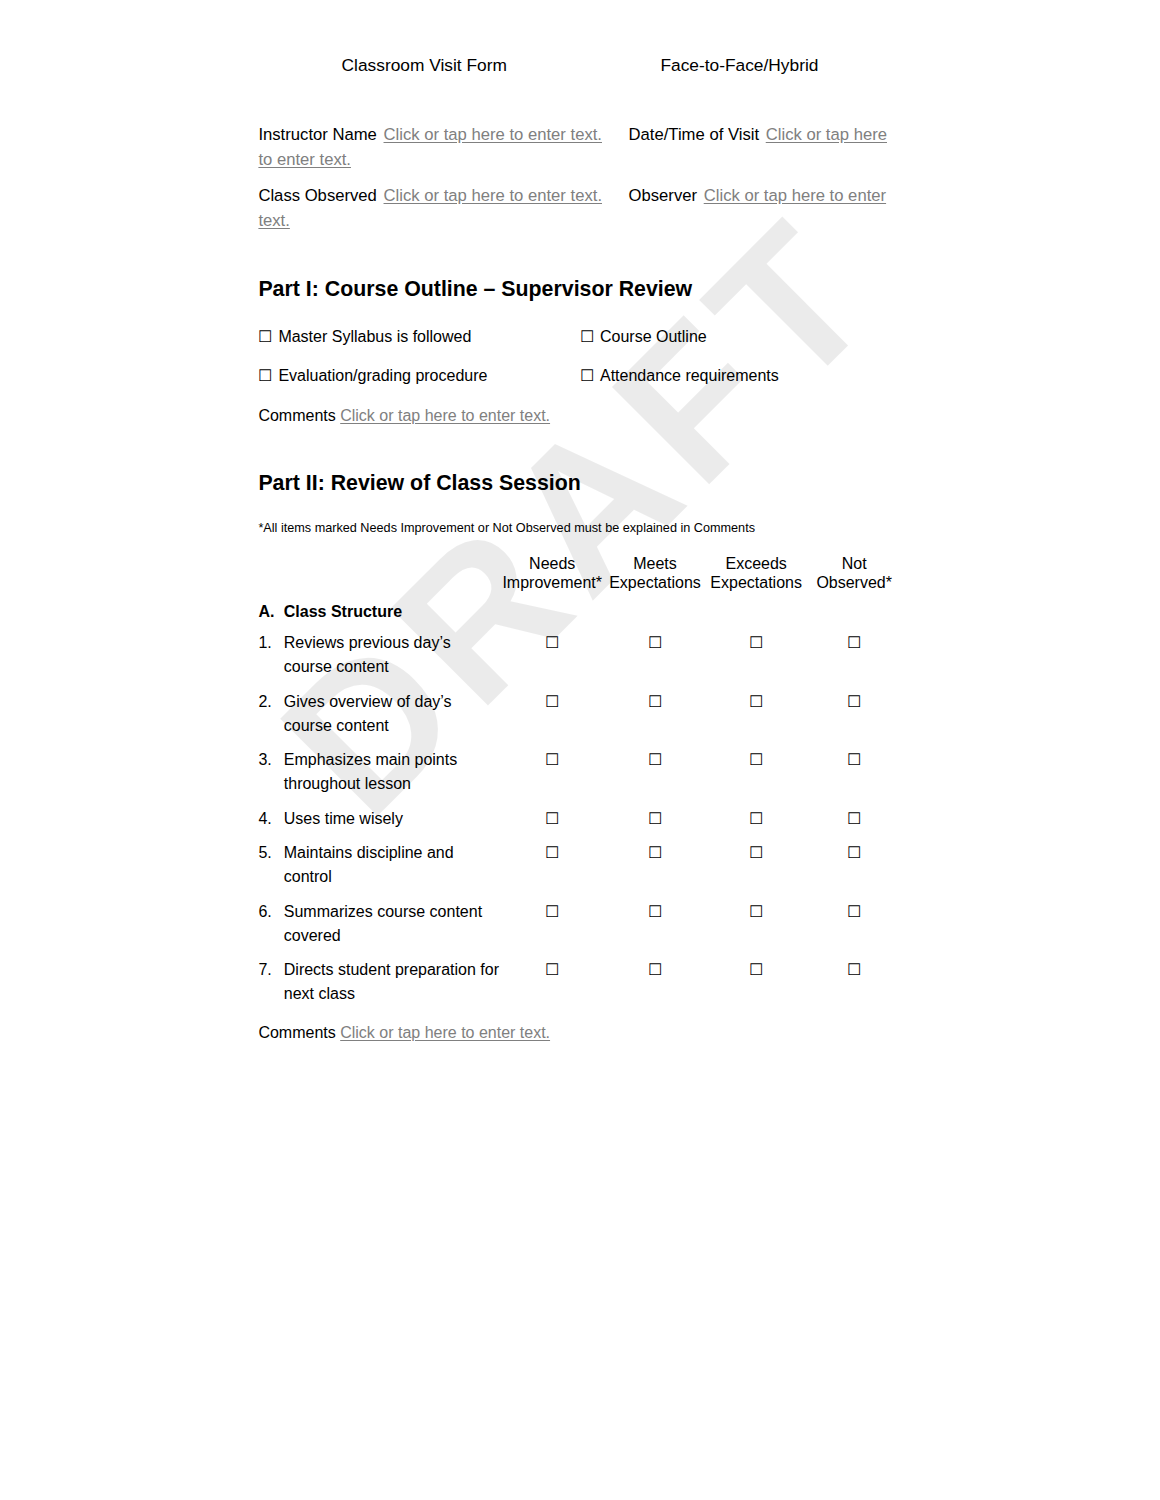DRAFT
Classroom Visit Form Face-to-Face/Hybrid
Instructor Name Click or tap here to enter text. Date/Time of Visit Click or tap here to enter text.
Class Observed Click or tap here to enter text. Observer Click or tap here to enter text.
Part I: Course Outline – Supervisor Review
☐Master Syllabus is followed
☐Course Outline
☐Evaluation/grading procedure
☐Attendance requirements
Comments Click or tap here to enter text.
Part II: Review of Class Session
*All items marked Needs Improvement or Not Observed must be explained in Comments
| | Needs Improvement* | Meets Expectations | Exceeds Expectations | Not Observed* |
| --- | --- | --- | --- | --- |
| A. | Class Structure |
| 1. | Reviews previous day’s course content | ☐ | ☐ | ☐ | ☐ |
| 2. | Gives overview of day’s course content | ☐ | ☐ | ☐ | ☐ |
| 3. | Emphasizes main points throughout lesson | ☐ | ☐ | ☐ | ☐ |
| 4. | Uses time wisely | ☐ | ☐ | ☐ | ☐ |
| 5. | Maintains discipline and control | ☐ | ☐ | ☐ | ☐ |
| 6. | Summarizes course content covered | ☐ | ☐ | ☐ | ☐ |
| 7. | Directs student preparation for next class | ☐ | ☐ | ☐ | ☐ |
Comments Click or tap here to enter text.